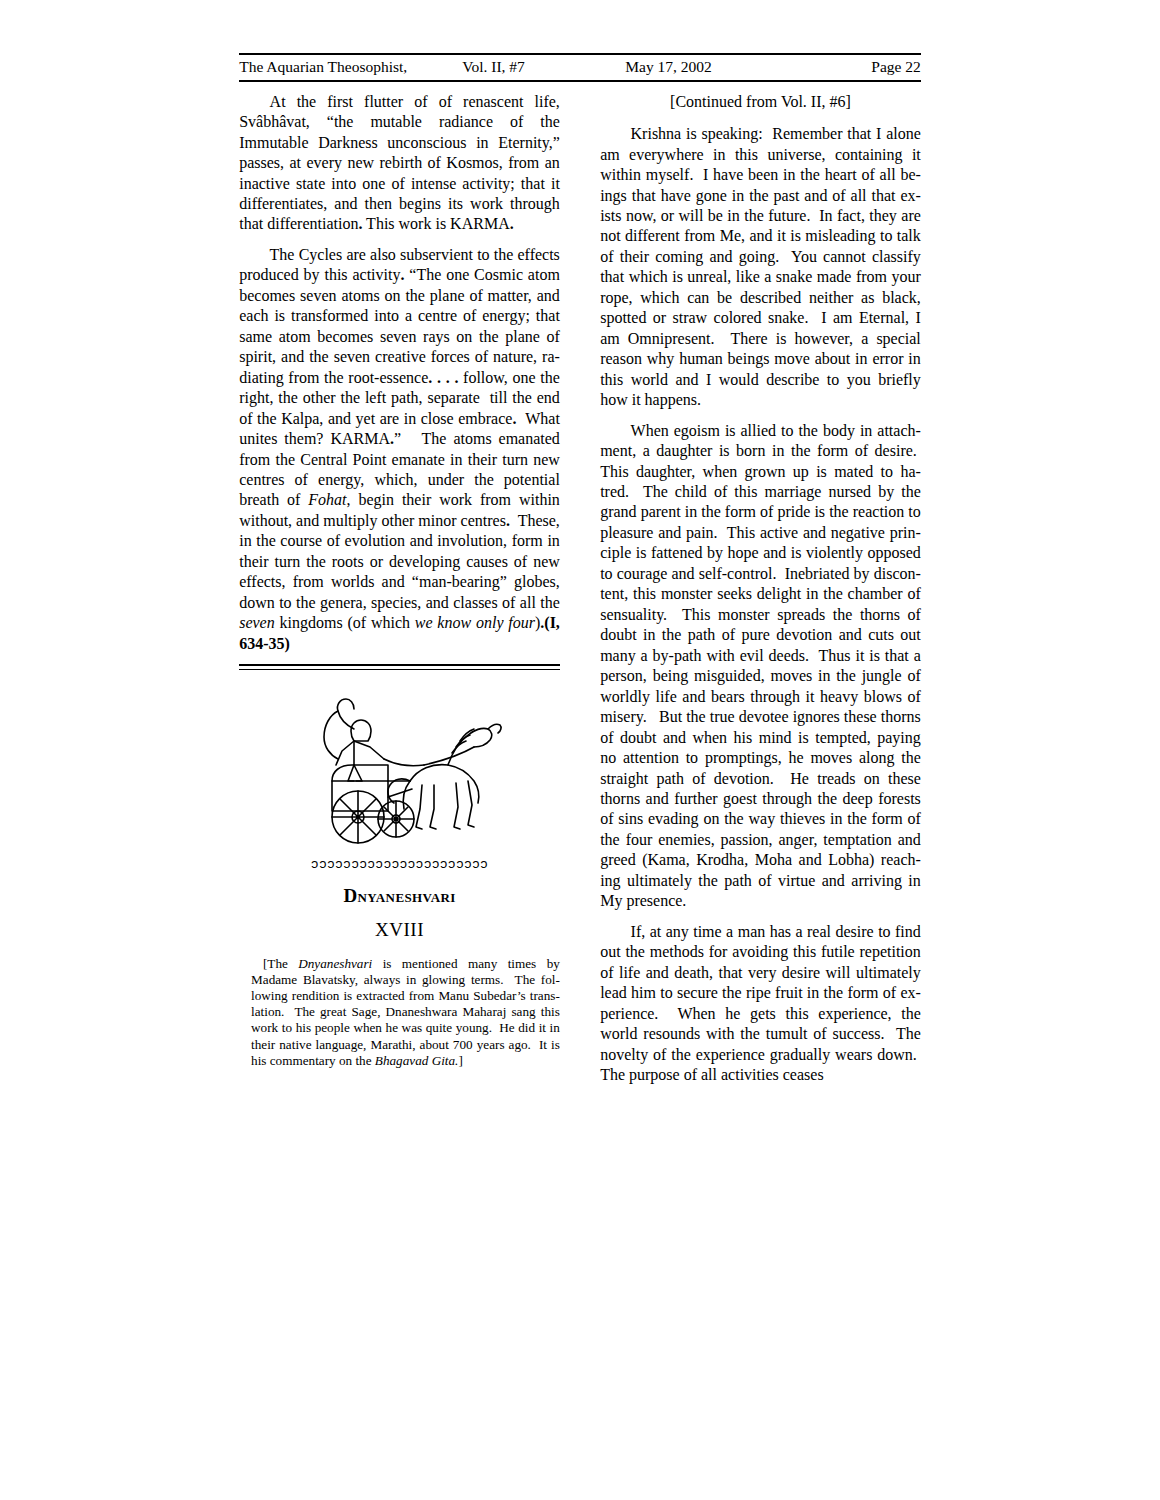| The Aquarian Theosophist, | Vol. II, #7 | May 17, 2002 | Page 22 |
At the first flutter of of renascent life, Svâbhâvat, “the mutable radiance of the Immutable Darkness unconscious in Eternity,” passes, at every new rebirth of Kosmos, from an inactive state into one of intense activity; that it differentiates, and then begins its work through that differentiation. This work is KARMA.
The Cycles are also subservient to the effects produced by this activity. “The one Cosmic atom becomes seven atoms on the plane of matter, and each is transformed into a centre of energy; that same atom becomes seven rays on the plane of spirit, and the seven creative forces of nature, radiating from the root-essence. . . . follow, one the right, the other the left path, separate till the end of the Kalpa, and yet are in close embrace. What unites them? KARMA.” The atoms emanated from the Central Point emanate in their turn new centres of energy, which, under the potential breath of Fohat, begin their work from within without, and multiply other minor centres. These, in the course of evolution and involution, form in their turn the roots or developing causes of new effects, from worlds and “man-bearing” globes, down to the genera, species, and classes of all the seven kingdoms (of which we know only four).(I, 634-35)
ᴐᴐᴐᴐᴐᴐᴐᴐᴐᴐᴐᴐᴐᴐᴐᴐᴐᴐᴐᴐᴐᴐ
Dnyaneshvari
XVIII
[The Dnyaneshvari is mentioned many times by Madame Blavatsky, always in glowing terms. The following rendition is extracted from Manu Subedar’s translation. The great Sage, Dnaneshwara Maharaj sang this work to his people when he was quite young. He did it in their native language, Marathi, about 700 years ago. It is his commentary on the Bhagavad Gita.]
[Continued from Vol. II, #6]
Krishna is speaking: Remember that I alone am everywhere in this universe, containing it within myself. I have been in the heart of all beings that have gone in the past and of all that exists now, or will be in the future. In fact, they are not different from Me, and it is misleading to talk of their coming and going. You cannot classify that which is unreal, like a snake made from your rope, which can be described neither as black, spotted or straw colored snake. I am Eternal, I am Omnipresent. There is however, a special reason why human beings move about in error in this world and I would describe to you briefly how it happens.
When egoism is allied to the body in attachment, a daughter is born in the form of desire. This daughter, when grown up is mated to hatred. The child of this marriage nursed by the grand parent in the form of pride is the reaction to pleasure and pain. This active and negative principle is fattened by hope and is violently opposed to courage and self-control. Inebriated by discontent, this monster seeks delight in the chamber of sensuality. This monster spreads the thorns of doubt in the path of pure devotion and cuts out many a by-path with evil deeds. Thus it is that a person, being misguided, moves in the jungle of worldly life and bears through it heavy blows of misery. But the true devotee ignores these thorns of doubt and when his mind is tempted, paying no attention to promptings, he moves along the straight path of devotion. He treads on these thorns and further goest through the deep forests of sins evading on the way thieves in the form of the four enemies, passion, anger, temptation and greed (Kama, Krodha, Moha and Lobha) reaching ultimately the path of virtue and arriving in My presence.
If, at any time a man has a real desire to find out the methods for avoiding this futile repetition of life and death, that very desire will ultimately lead him to secure the ripe fruit in the form of experience. When he gets this experience, the world resounds with the tumult of success. The novelty of the experience gradually wears down. The purpose of all activities ceases